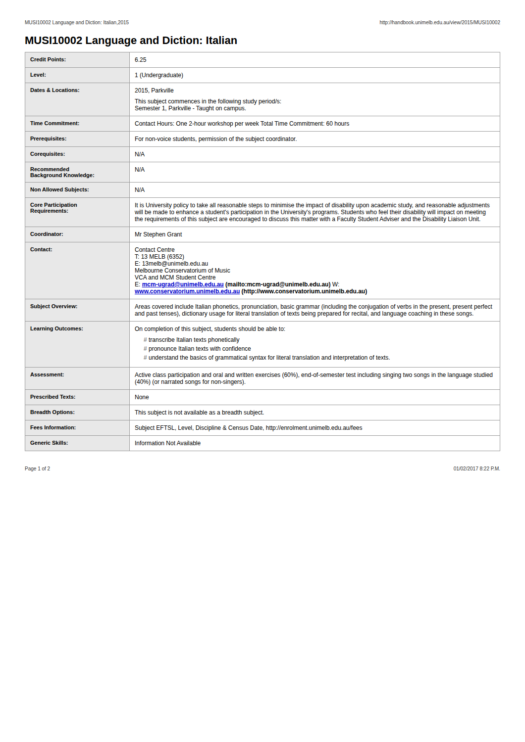MUSI10002 Language and Diction: Italian,2015
http://handbook.unimelb.edu.au/view/2015/MUSI10002
MUSI10002 Language and Diction: Italian
| Credit Points: | 6.25 |
| Level: | 1 (Undergraduate) |
| Dates & Locations: | 2015, Parkville This subject commences in the following study period/s: Semester 1, Parkville - Taught on campus. |
| Time Commitment: | Contact Hours: One 2-hour workshop per week Total Time Commitment: 60 hours |
| Prerequisites: | For non-voice students, permission of the subject coordinator. |
| Corequisites: | N/A |
| Recommended Background Knowledge: | N/A |
| Non Allowed Subjects: | N/A |
| Core Participation Requirements: | It is University policy to take all reasonable steps to minimise the impact of disability upon academic study, and reasonable adjustments will be made to enhance a student's participation in the University's programs. Students who feel their disability will impact on meeting the requirements of this subject are encouraged to discuss this matter with a Faculty Student Adviser and the Disability Liaison Unit. |
| Coordinator: | Mr Stephen Grant |
| Contact: | Contact Centre T: 13 MELB (6352) E: 13melb@unimelb.edu.au Melbourne Conservatorium of Music VCA and MCM Student Centre E: mcm-ugrad@unimelb.edu.au (mailto:mcm-ugrad@unimelb.edu.au) W: www.conservatorium.unimelb.edu.au (http://www.conservatorium.unimelb.edu.au) |
| Subject Overview: | Areas covered include Italian phonetics, pronunciation, basic grammar (including the conjugation of verbs in the present, present perfect and past tenses), dictionary usage for literal translation of texts being prepared for recital, and language coaching in these songs. |
| Learning Outcomes: | On completion of this subject, students should be able to: transcribe Italian texts phonetically pronounce Italian texts with confidence understand the basics of grammatical syntax for literal translation and interpretation of texts. |
| Assessment: | Active class participation and oral and written exercises (60%), end-of-semester test including singing two songs in the language studied (40%) (or narrated songs for non-singers). |
| Prescribed Texts: | None |
| Breadth Options: | This subject is not available as a breadth subject. |
| Fees Information: | Subject EFTSL, Level, Discipline & Census Date, http://enrolment.unimelb.edu.au/fees |
| Generic Skills: | Information Not Available |
Page 1 of 2
01/02/2017 8:22 P.M.